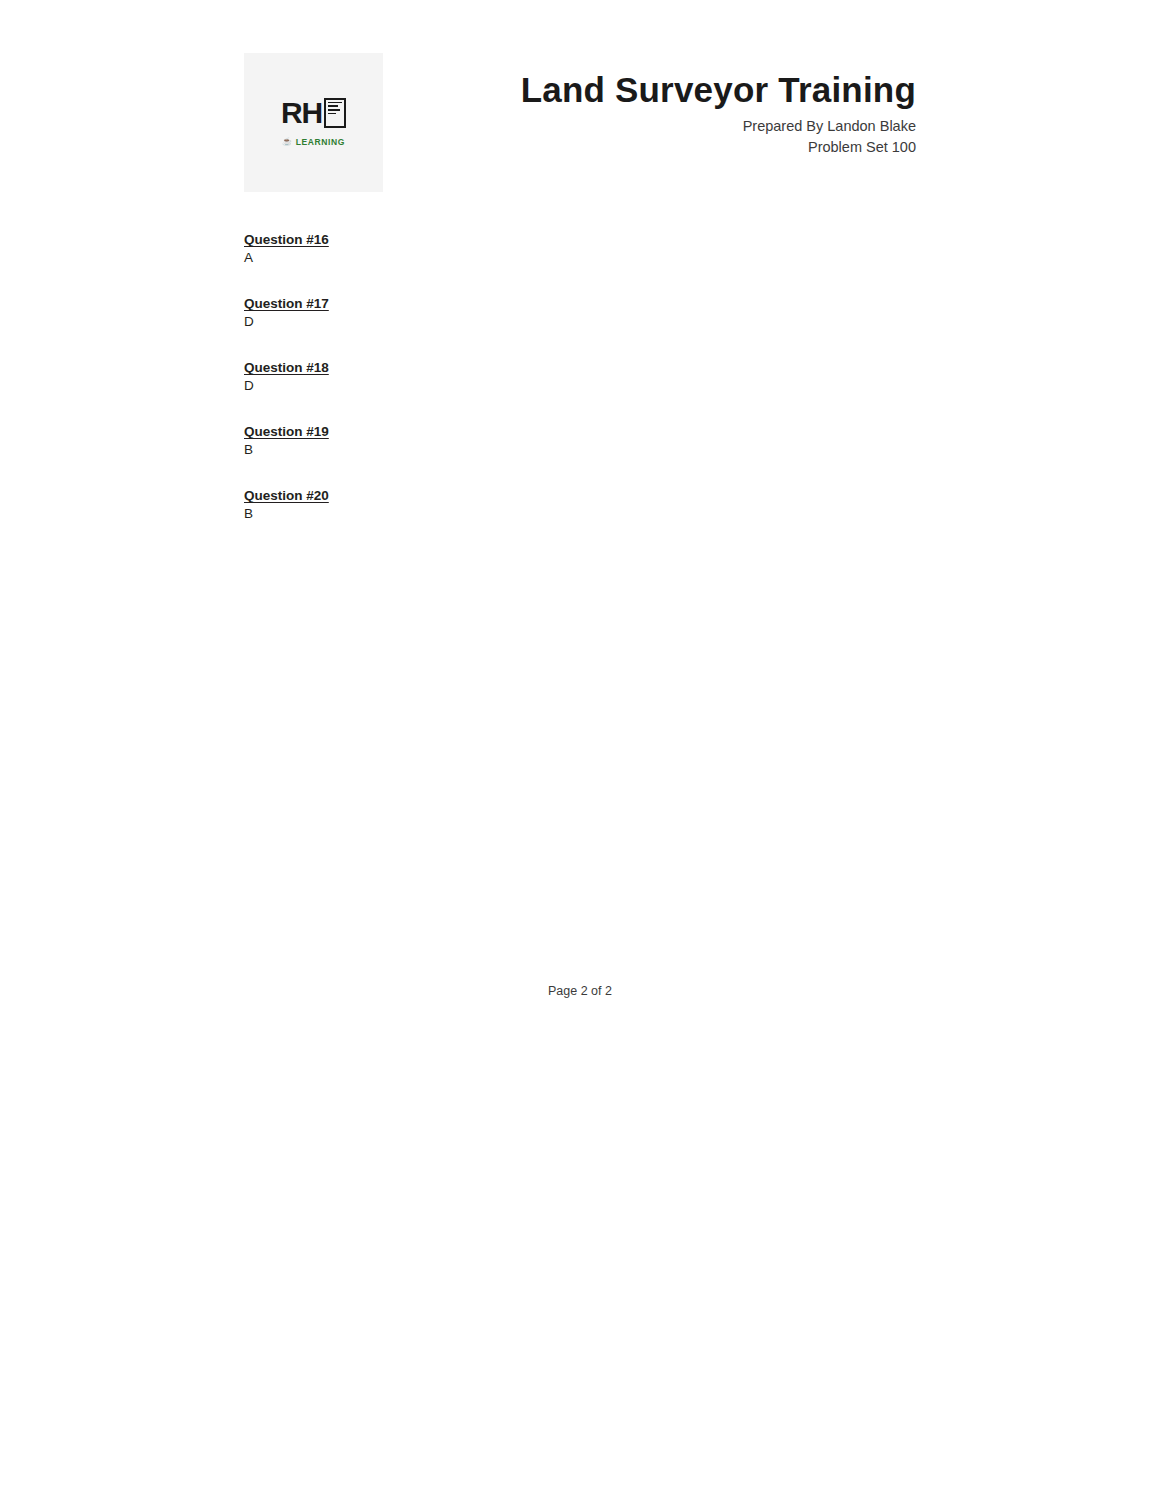RH
☕LEARNING
Land Surveyor Training
Prepared By Landon Blake
Problem Set 100
Question #16
A
Question #17
D
Question #18
D
Question #19
B
Question #20
B
Page 2 of 2